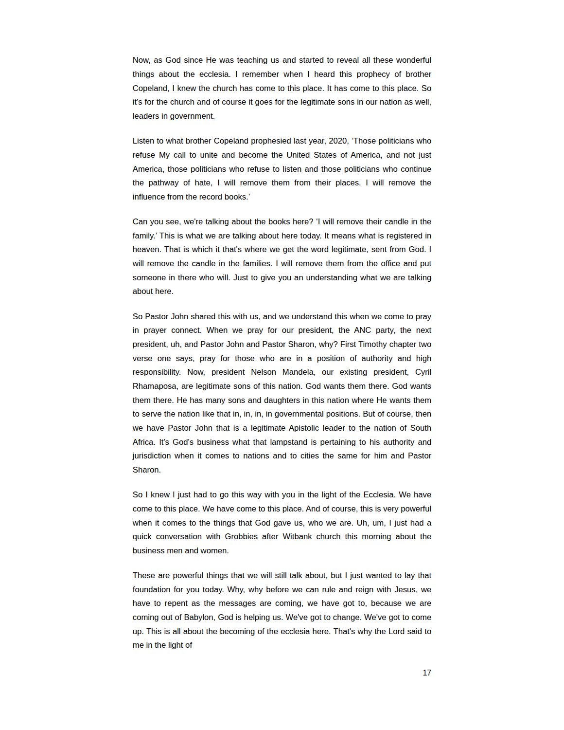Now, as God since He was teaching us and started to reveal all these wonderful things about the ecclesia. I remember when I heard this prophecy of brother Copeland, I knew the church has come to this place. It has come to this place. So it's for the church and of course it goes for the legitimate sons in our nation as well, leaders in government.
Listen to what brother Copeland prophesied last year, 2020, ‘Those politicians who refuse My call to unite and become the United States of America, and not just America, those politicians who refuse to listen and those politicians who continue the pathway of hate, I will remove them from their places. I will remove the influence from the record books.’
Can you see, we're talking about the books here? ‘I will remove their candle in the family.’ This is what we are talking about here today. It means what is registered in heaven. That is which it that's where we get the word legitimate, sent from God. I will remove the candle in the families. I will remove them from the office and put someone in there who will. Just to give you an understanding what we are talking about here.
So Pastor John shared this with us, and we understand this when we come to pray in prayer connect. When we pray for our president, the ANC party, the next president, uh, and Pastor John and Pastor Sharon, why? First Timothy chapter two verse one says, pray for those who are in a position of authority and high responsibility. Now, president Nelson Mandela, our existing president, Cyril Rhamaposa, are legitimate sons of this nation. God wants them there. God wants them there. He has many sons and daughters in this nation where He wants them to serve the nation like that in, in, in, in governmental positions. But of course, then we have Pastor John that is a legitimate Apistolic leader to the nation of South Africa. It's God's business what that lampstand is pertaining to his authority and jurisdiction when it comes to nations and to cities the same for him and Pastor Sharon.
So I knew I just had to go this way with you in the light of the Ecclesia. We have come to this place. We have come to this place. And of course, this is very powerful when it comes to the things that God gave us, who we are. Uh, um, I just had a quick conversation with Grobbies after Witbank church this morning about the business men and women.
These are powerful things that we will still talk about, but I just wanted to lay that foundation for you today. Why, why before we can rule and reign with Jesus, we have to repent as the messages are coming, we have got to, because we are coming out of Babylon, God is helping us. We've got to change. We've got to come up. This is all about the becoming of the ecclesia here. That's why the Lord said to me in the light of
17